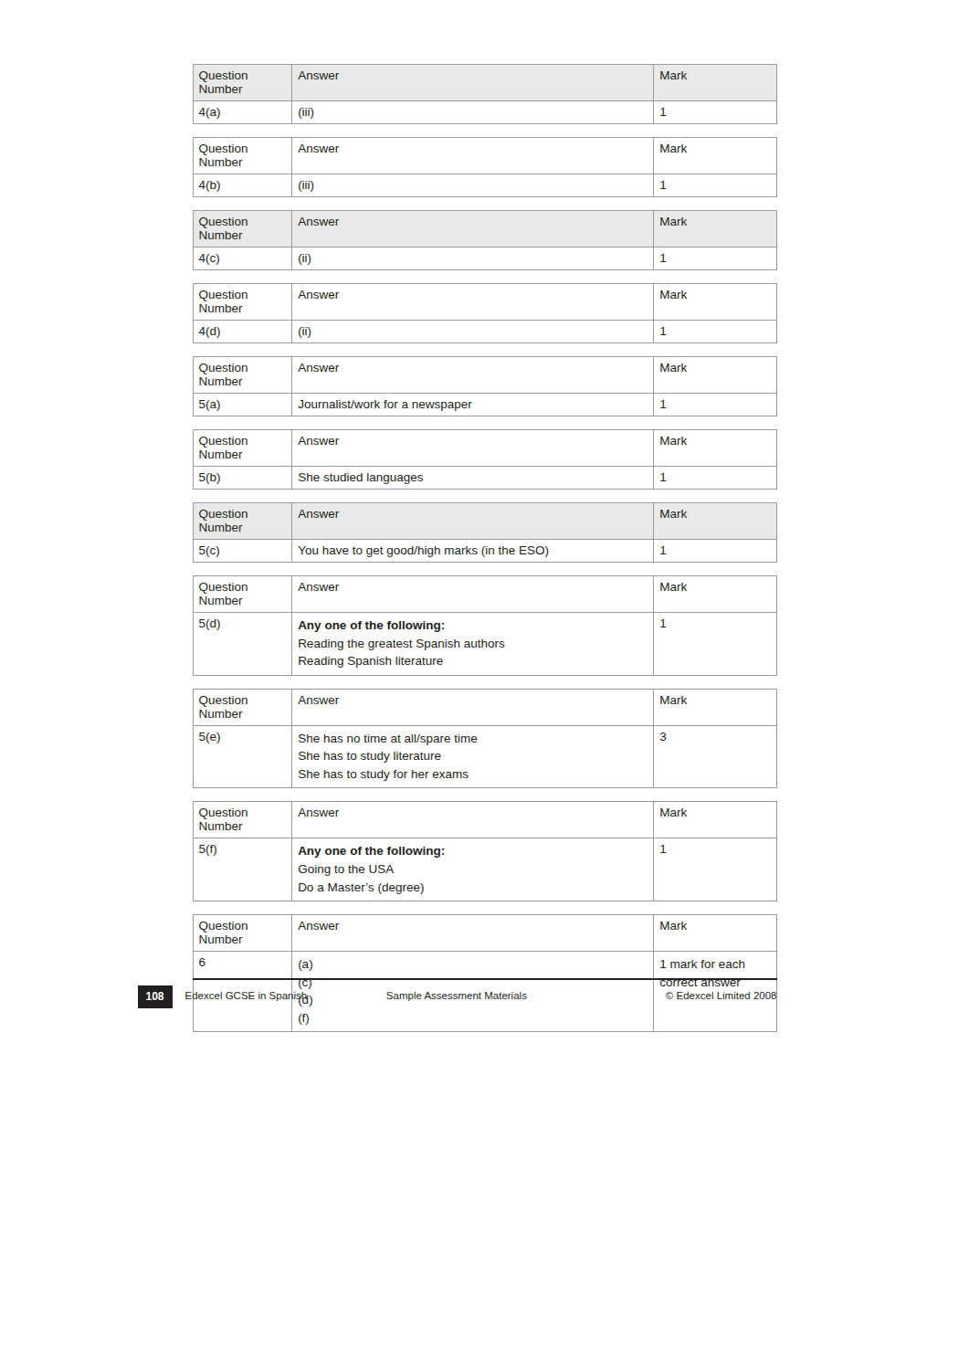| Question Number | Answer | Mark |
| --- | --- | --- |
| 4(a) | (iii) | 1 |
| Question Number | Answer | Mark |
| --- | --- | --- |
| 4(b) | (iii) | 1 |
| Question Number | Answer | Mark |
| --- | --- | --- |
| 4(c) | (ii) | 1 |
| Question Number | Answer | Mark |
| --- | --- | --- |
| 4(d) | (ii) | 1 |
| Question Number | Answer | Mark |
| --- | --- | --- |
| 5(a) | Journalist/work for a newspaper | 1 |
| Question Number | Answer | Mark |
| --- | --- | --- |
| 5(b) | She studied languages | 1 |
| Question Number | Answer | Mark |
| --- | --- | --- |
| 5(c) | You have to get good/high marks (in the ESO) | 1 |
| Question Number | Answer | Mark |
| --- | --- | --- |
| 5(d) | Any one of the following: Reading the greatest Spanish authors Reading Spanish literature | 1 |
| Question Number | Answer | Mark |
| --- | --- | --- |
| 5(e) | She has no time at all/spare time She has to study literature She has to study for her exams | 3 |
| Question Number | Answer | Mark |
| --- | --- | --- |
| 5(f) | Any one of the following: Going to the USA Do a Master’s (degree) | 1 |
| Question Number | Answer | Mark |
| --- | --- | --- |
| 6 | (a) (c) (d) (f) | 1 mark for each correct answer |
108
Edexcel GCSE in Spanish
Sample Assessment Materials
© Edexcel Limited 2008